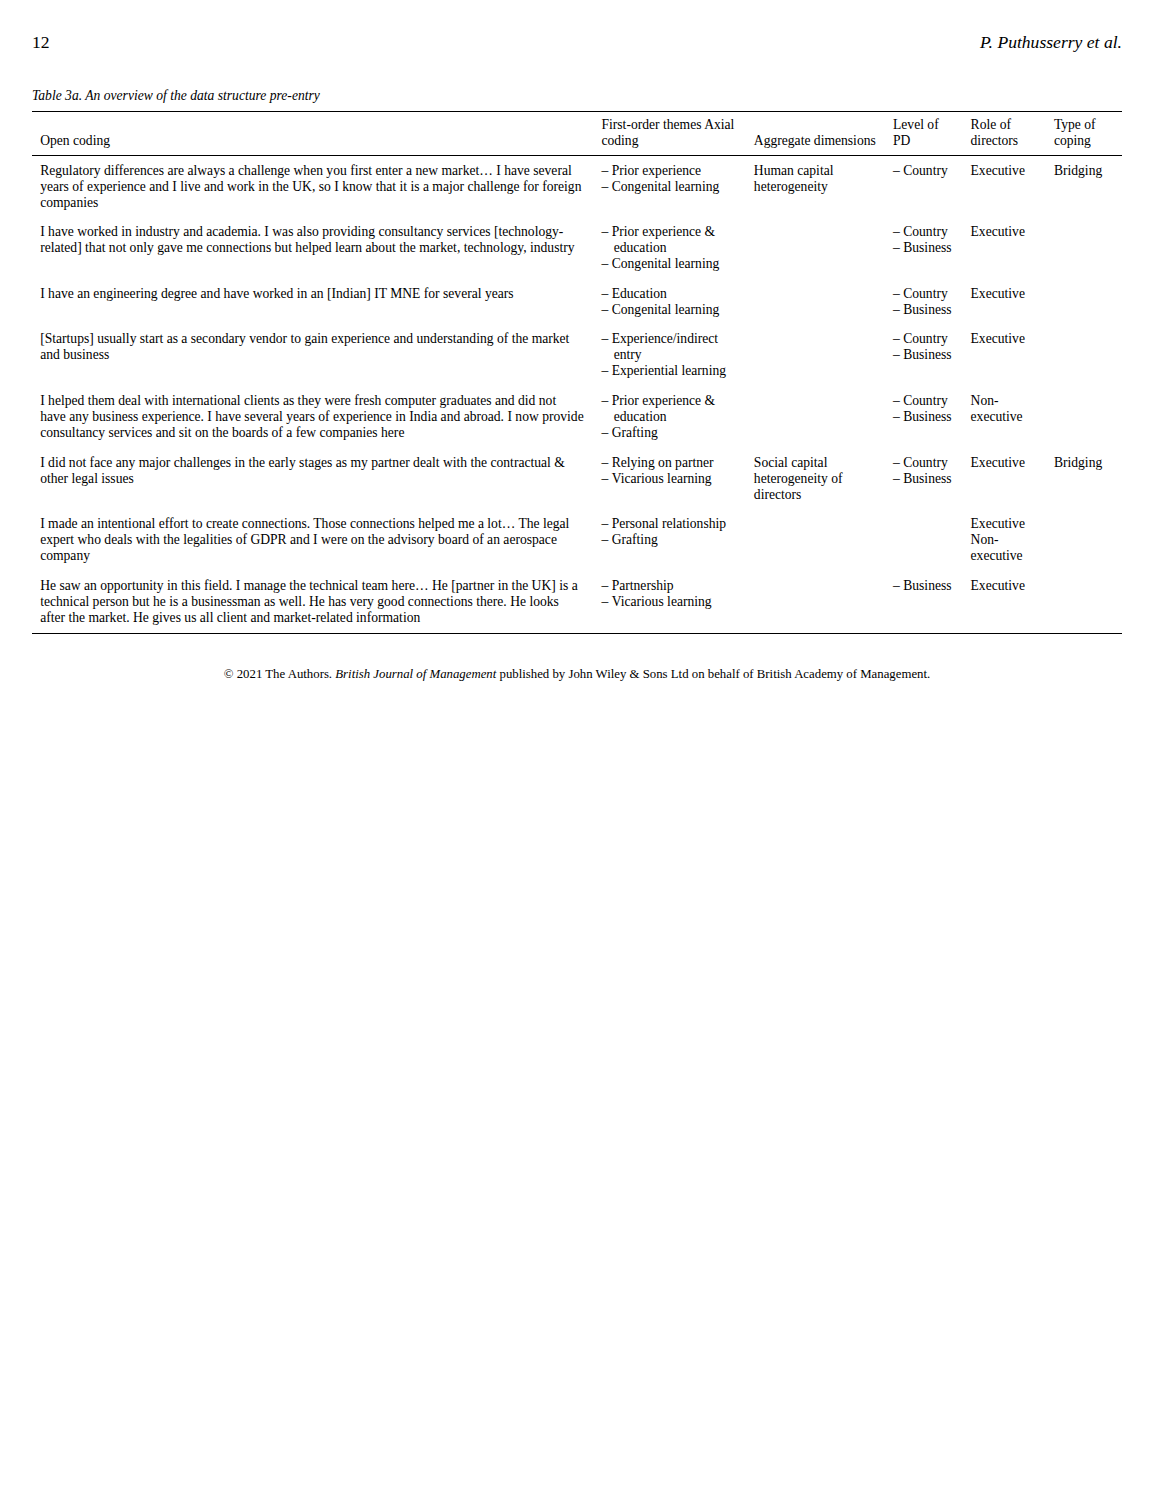12 P. Puthusserry et al.
Table 3a. An overview of the data structure pre-entry
| Open coding | First-order themes Axial coding | Aggregate dimensions | Level of PD | Role of directors | Type of coping |
| --- | --- | --- | --- | --- | --- |
| Regulatory differences are always a challenge when you first enter a new market… I have several years of experience and I live and work in the UK, so I know that it is a major challenge for foreign companies | Prior experience Congenital learning | Human capital heterogeneity | Country | Executive | Bridging |
| I have worked in industry and academia. I was also providing consultancy services [technology-related] that not only gave me connections but helped learn about the market, technology, industry | Prior experience & education Congenital learning | | Country Business | Executive | |
| I have an engineering degree and have worked in an [Indian] IT MNE for several years | Education Congenital learning | | Country Business | Executive | |
| [Startups] usually start as a secondary vendor to gain experience and understanding of the market and business | Experience/indirect entry Experiential learning | | Country Business | Executive | |
| I helped them deal with international clients as they were fresh computer graduates and did not have any business experience. I have several years of experience in India and abroad. I now provide consultancy services and sit on the boards of a few companies here | Prior experience & education Grafting | | Country Business | Non-executive | |
| I did not face any major challenges in the early stages as my partner dealt with the contractual & other legal issues | Relying on partner Vicarious learning | Social capital heterogeneity of directors | Country Business | Executive | Bridging |
| I made an intentional effort to create connections. Those connections helped me a lot… The legal expert who deals with the legalities of GDPR and I were on the advisory board of an aerospace company | Personal relationship Grafting | | | Executive Non-executive | |
| He saw an opportunity in this field. I manage the technical team here… He [partner in the UK] is a technical person but he is a businessman as well. He has very good connections there. He looks after the market. He gives us all client and market-related information | Partnership Vicarious learning | | Business | Executive | |
© 2021 The Authors. British Journal of Management published by John Wiley & Sons Ltd on behalf of British Academy of Management.